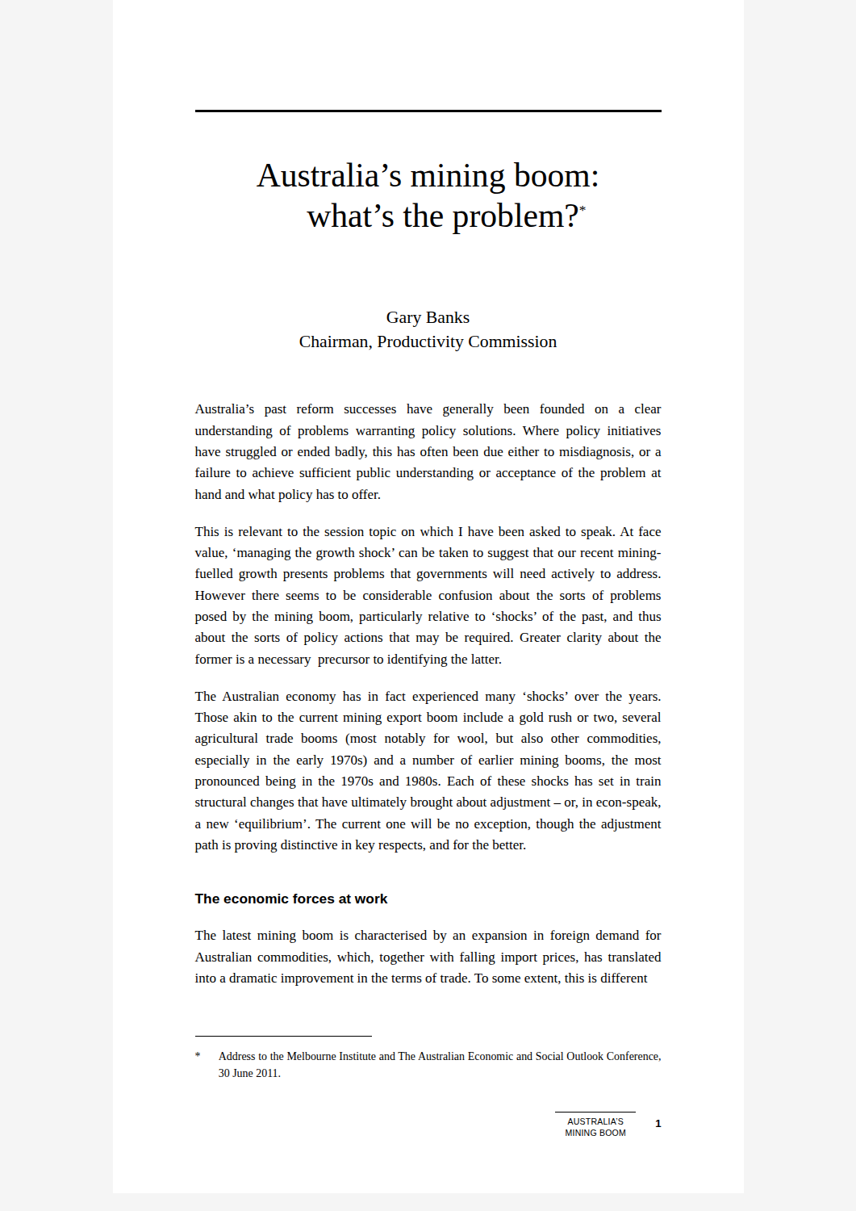Australia’s mining boom:what’s the problem?*
Gary Banks
Chairman, Productivity Commission
Australia’s past reform successes have generally been founded on a clear understanding of problems warranting policy solutions. Where policy initiatives have struggled or ended badly, this has often been due either to misdiagnosis, or a failure to achieve sufficient public understanding or acceptance of the problem at hand and what policy has to offer.
This is relevant to the session topic on which I have been asked to speak. At face value, ‘managing the growth shock’ can be taken to suggest that our recent mining-fuelled growth presents problems that governments will need actively to address. However there seems to be considerable confusion about the sorts of problems posed by the mining boom, particularly relative to ‘shocks’ of the past, and thus about the sorts of policy actions that may be required. Greater clarity about the former is a necessary precursor to identifying the latter.
The Australian economy has in fact experienced many ‘shocks’ over the years. Those akin to the current mining export boom include a gold rush or two, several agricultural trade booms (most notably for wool, but also other commodities, especially in the early 1970s) and a number of earlier mining booms, the most pronounced being in the 1970s and 1980s. Each of these shocks has set in train structural changes that have ultimately brought about adjustment – or, in econ-speak, a new ‘equilibrium’. The current one will be no exception, though the adjustment path is proving distinctive in key respects, and for the better.
The economic forces at work
The latest mining boom is characterised by an expansion in foreign demand for Australian commodities, which, together with falling import prices, has translated into a dramatic improvement in the terms of trade. To some extent, this is different
*Address to the Melbourne Institute and The Australian Economic and Social Outlook Conference, 30 June 2011.
AUSTRALIA’S
MINING BOOM
1